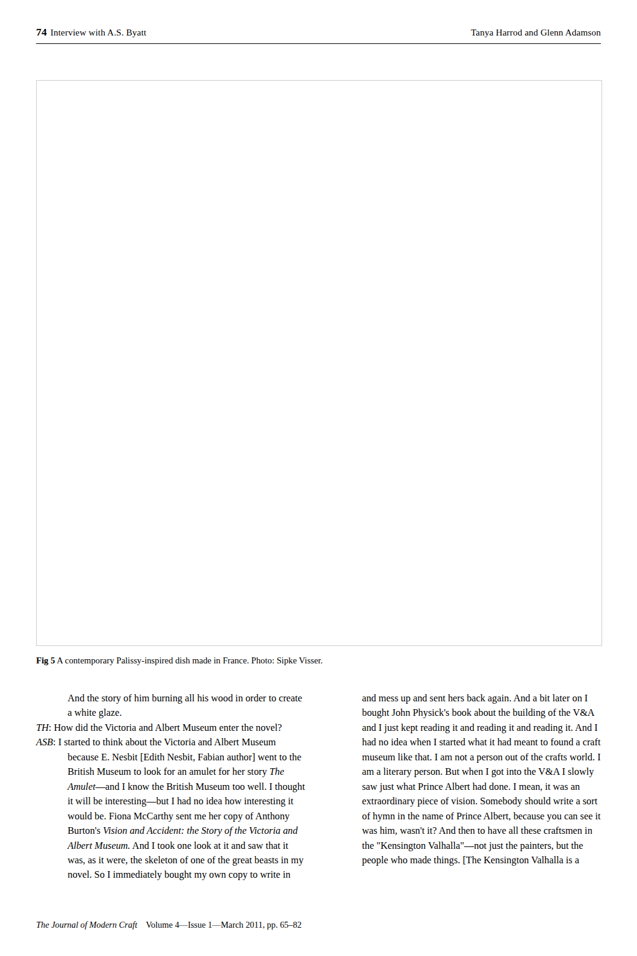74 Interview with A.S. Byatt
Tanya Harrod and Glenn Adamson
Fig 5 A contemporary Palissy-inspired dish made in France. Photo: Sipke Visser.
And the story of him burning all his wood in order to create a white glaze.
TH: How did the Victoria and Albert Museum enter the novel?
ASB: I started to think about the Victoria and Albert Museum because E. Nesbit [Edith Nesbit, Fabian author] went to the British Museum to look for an amulet for her story The Amulet—and I know the British Museum too well. I thought it will be interesting—but I had no idea how interesting it would be. Fiona McCarthy sent me her copy of Anthony Burton's Vision and Accident: the Story of the Victoria and Albert Museum. And I took one look at it and saw that it was, as it were, the skeleton of one of the great beasts in my novel. So I immediately bought my own copy to write in and mess up and sent hers back again. And a bit later on I bought John Physick's book about the building of the V&A and I just kept reading it and reading it and reading it. And I had no idea when I started what it had meant to found a craft museum like that. I am not a person out of the crafts world. I am a literary person. But when I got into the V&A I slowly saw just what Prince Albert had done. I mean, it was an extraordinary piece of vision. Somebody should write a sort of hymn in the name of Prince Albert, because you can see it was him, wasn't it? And then to have all these craftsmen in the "Kensington Valhalla"—not just the painters, but the people who made things. [The Kensington Valhalla is a
The Journal of Modern Craft Volume 4—Issue 1—March 2011, pp. 65–82